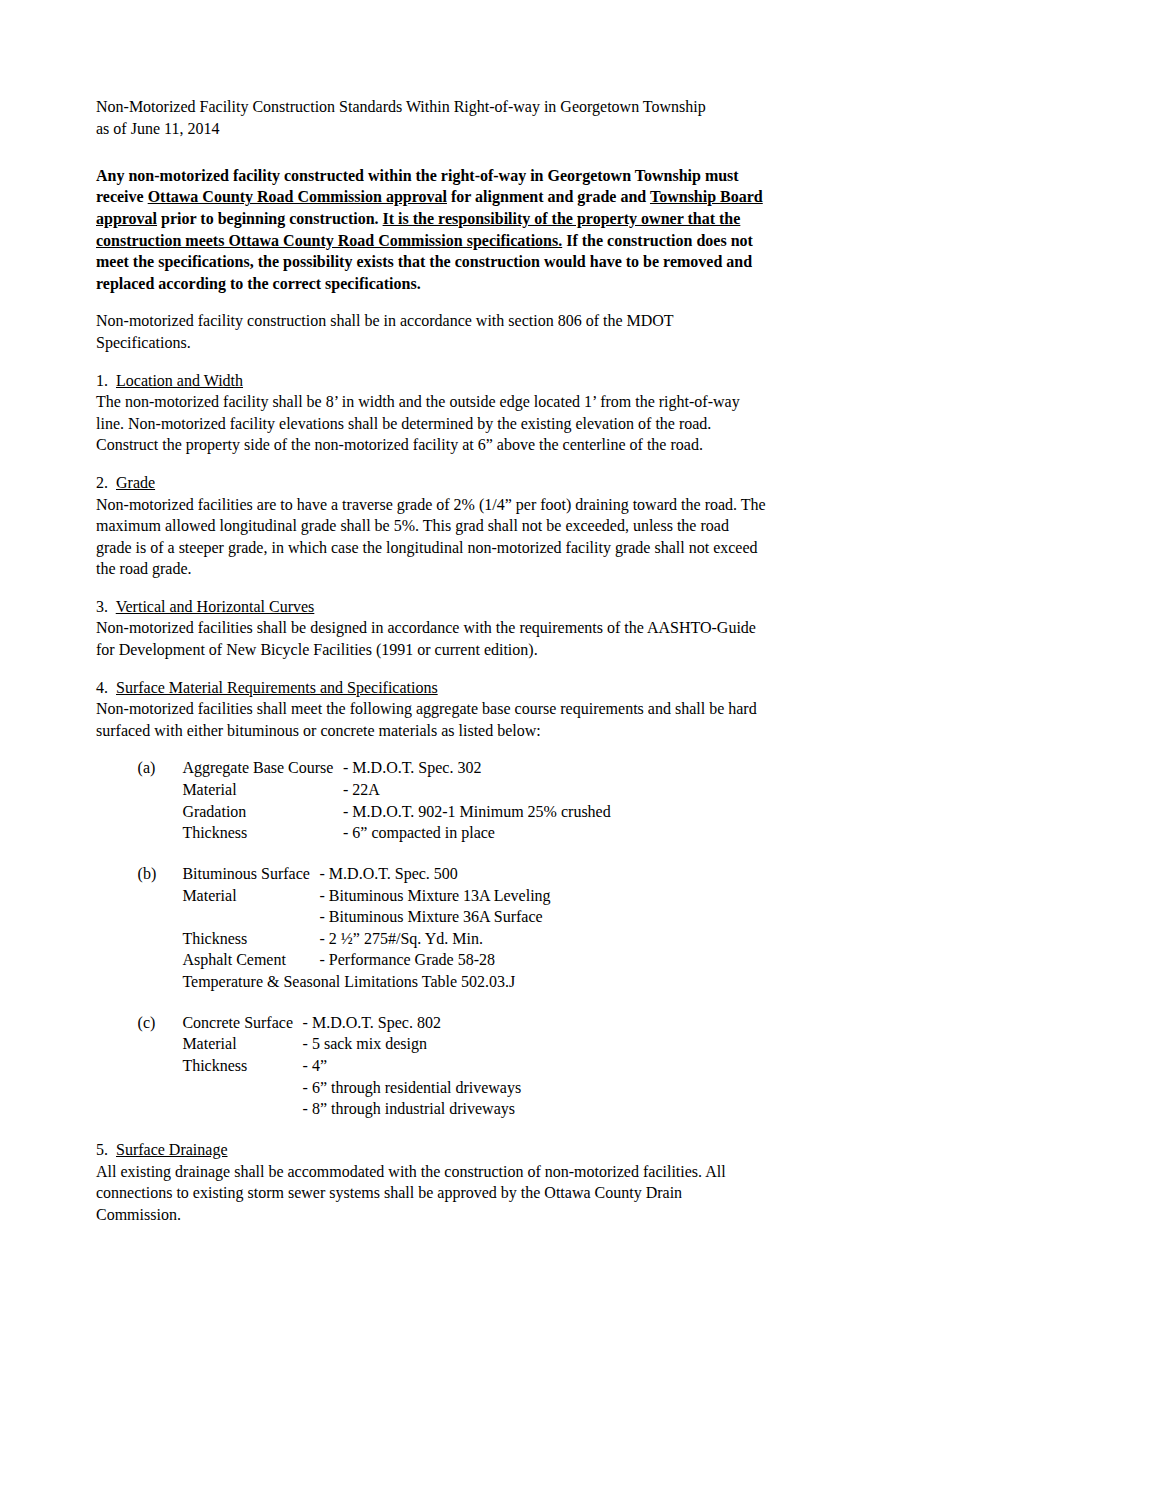Non-Motorized Facility Construction Standards Within Right-of-way in Georgetown Township
as of June 11, 2014
Any non-motorized facility constructed within the right-of-way in Georgetown Township must receive Ottawa County Road Commission approval for alignment and grade and Township Board approval prior to beginning construction. It is the responsibility of the property owner that the construction meets Ottawa County Road Commission specifications. If the construction does not meet the specifications, the possibility exists that the construction would have to be removed and replaced according to the correct specifications.
Non-motorized facility construction shall be in accordance with section 806 of the MDOT Specifications.
1. Location and Width
The non-motorized facility shall be 8’ in width and the outside edge located 1’ from the right-of-way line. Non-motorized facility elevations shall be determined by the existing elevation of the road. Construct the property side of the non-motorized facility at 6” above the centerline of the road.
2. Grade
Non-motorized facilities are to have a traverse grade of 2% (1/4” per foot) draining toward the road. The maximum allowed longitudinal grade shall be 5%. This grad shall not be exceeded, unless the road grade is of a steeper grade, in which case the longitudinal non-motorized facility grade shall not exceed the road grade.
3. Vertical and Horizontal Curves
Non-motorized facilities shall be designed in accordance with the requirements of the AASHTO-Guide for Development of New Bicycle Facilities (1991 or current edition).
4. Surface Material Requirements and Specifications
Non-motorized facilities shall meet the following aggregate base course requirements and shall be hard surfaced with either bituminous or concrete materials as listed below:
| (a) | Aggregate Base Course | - M.D.O.T. Spec. 302 |
| | Material | - 22A |
| | Gradation | - M.D.O.T. 902-1 Minimum 25% crushed |
| | Thickness | - 6” compacted in place |
| (b) | Bituminous Surface | - M.D.O.T. Spec. 500 |
| | Material | - Bituminous Mixture 13A Leveling |
| | | - Bituminous Mixture 36A Surface |
| | Thickness | - 2 ½” 275#/Sq. Yd. Min. |
| | Asphalt Cement | - Performance Grade 58-28 |
| | Temperature & Seasonal Limitations Table 502.03.J |
| (c) | Concrete Surface | - M.D.O.T. Spec. 802 |
| | Material | - 5 sack mix design |
| | Thickness | - 4” |
| | | - 6” through residential driveways |
| | | - 8” through industrial driveways |
5. Surface Drainage
All existing drainage shall be accommodated with the construction of non-motorized facilities. All connections to existing storm sewer systems shall be approved by the Ottawa County Drain Commission.